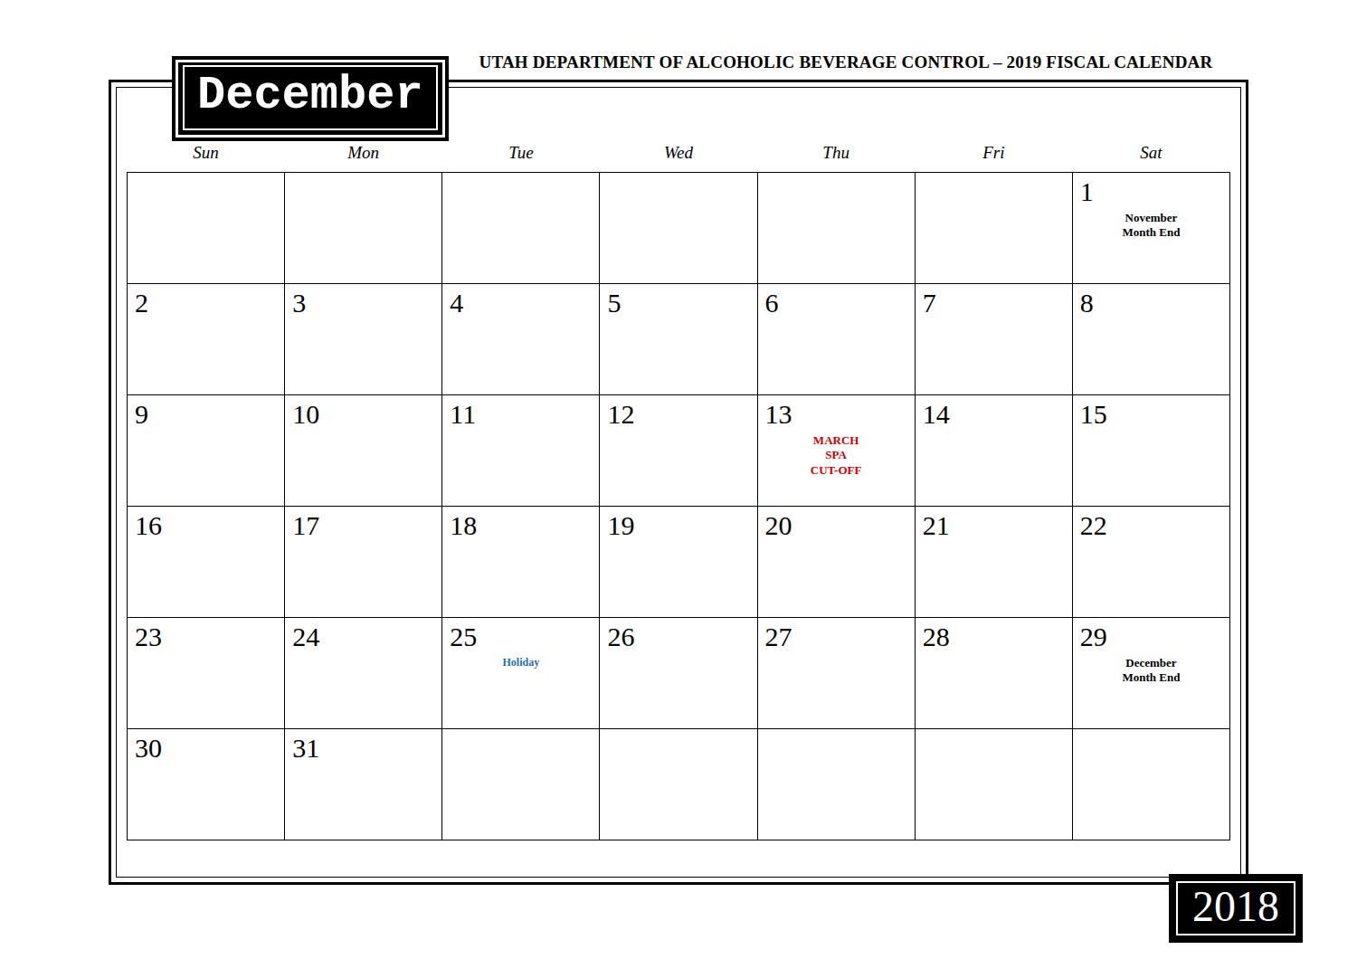UTAH DEPARTMENT OF ALCOHOLIC BEVERAGE CONTROL – 2019 FISCAL CALENDAR
December
| Sun | Mon | Tue | Wed | Thu | Fri | Sat |
| --- | --- | --- | --- | --- | --- | --- |
| | | | | | | 1 November Month End |
| 2 | 3 | 4 | 5 | 6 | 7 | 8 |
| 9 | 10 | 11 | 12 | 13 MARCH SPA CUT-OFF | 14 | 15 |
| 16 | 17 | 18 | 19 | 20 | 21 | 22 |
| 23 | 24 | 25 Holiday | 26 | 27 | 28 | 29 December Month End |
| 30 | 31 | | | | | |
2018